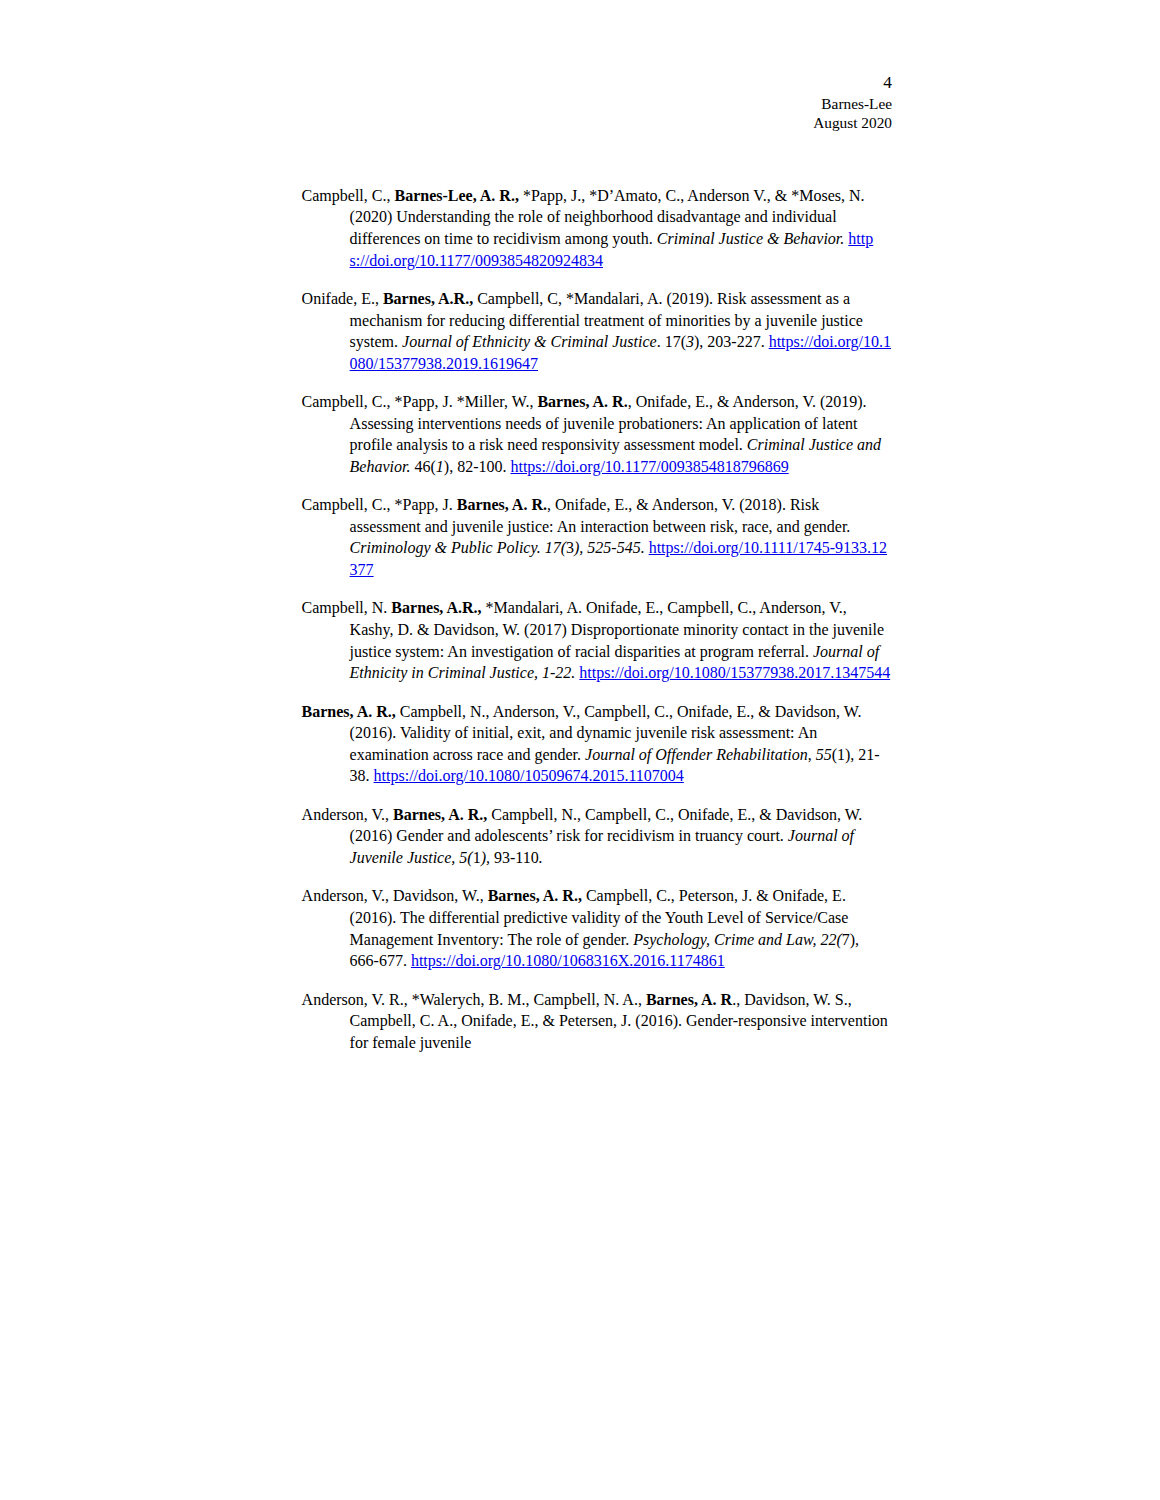4
Barnes-Lee
August 2020
Campbell, C., Barnes-Lee, A. R., *Papp, J., *D’Amato, C., Anderson V., & *Moses, N. (2020) Understanding the role of neighborhood disadvantage and individual differences on time to recidivism among youth. Criminal Justice & Behavior. https://doi.org/10.1177/0093854820924834
Onifade, E., Barnes, A.R., Campbell, C, *Mandalari, A. (2019). Risk assessment as a mechanism for reducing differential treatment of minorities by a juvenile justice system. Journal of Ethnicity & Criminal Justice. 17(3), 203-227. https://doi.org/10.1080/15377938.2019.1619647
Campbell, C., *Papp, J. *Miller, W., Barnes, A. R., Onifade, E., & Anderson, V. (2019). Assessing interventions needs of juvenile probationers: An application of latent profile analysis to a risk need responsivity assessment model. Criminal Justice and Behavior. 46(1), 82-100. https://doi.org/10.1177/0093854818796869
Campbell, C., *Papp, J. Barnes, A. R., Onifade, E., & Anderson, V. (2018). Risk assessment and juvenile justice: An interaction between risk, race, and gender. Criminology & Public Policy. 17(3), 525-545. https://doi.org/10.1111/1745-9133.12377
Campbell, N. Barnes, A.R., *Mandalari, A. Onifade, E., Campbell, C., Anderson, V., Kashy, D. & Davidson, W. (2017) Disproportionate minority contact in the juvenile justice system: An investigation of racial disparities at program referral. Journal of Ethnicity in Criminal Justice, 1-22. https://doi.org/10.1080/15377938.2017.1347544
Barnes, A. R., Campbell, N., Anderson, V., Campbell, C., Onifade, E., & Davidson, W. (2016). Validity of initial, exit, and dynamic juvenile risk assessment: An examination across race and gender. Journal of Offender Rehabilitation, 55(1), 21-38. https://doi.org/10.1080/10509674.2015.1107004
Anderson, V., Barnes, A. R., Campbell, N., Campbell, C., Onifade, E., & Davidson, W. (2016) Gender and adolescents’ risk for recidivism in truancy court. Journal of Juvenile Justice, 5(1), 93-110.
Anderson, V., Davidson, W., Barnes, A. R., Campbell, C., Peterson, J. & Onifade, E. (2016). The differential predictive validity of the Youth Level of Service/Case Management Inventory: The role of gender. Psychology, Crime and Law, 22(7), 666-677. https://doi.org/10.1080/1068316X.2016.1174861
Anderson, V. R., *Walerych, B. M., Campbell, N. A., Barnes, A. R., Davidson, W. S., Campbell, C. A., Onifade, E., & Petersen, J. (2016). Gender-responsive intervention for female juvenile